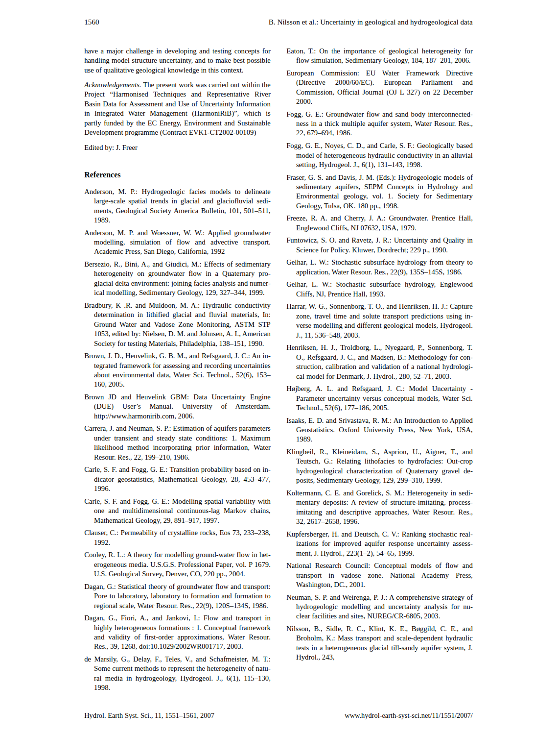1560 B. Nilsson et al.: Uncertainty in geological and hydrogeological data
have a major challenge in developing and testing concepts for handling model structure uncertainty, and to make best possible use of qualitative geological knowledge in this context.
Acknowledgements. The present work was carried out within the Project “Harmonised Techniques and Representative River Basin Data for Assessment and Use of Uncertainty Information in Integrated Water Management (HarmoniRiB)”, which is partly funded by the EC Energy, Environment and Sustainable Development programme (Contract EVK1-CT2002-00109)
Edited by: J. Freer
References
Anderson, M. P.: Hydrogeologic facies models to delineate large-scale spatial trends in glacial and glaciofluvial sediments, Geological Society America Bulletin, 101, 501–511, 1989.
Anderson, M. P. and Woessner, W. W.: Applied groundwater modelling, simulation of flow and advective transport. Academic Press, San Diego, California, 1992
Bersezio, R., Bini, A., and Giudici, M.: Effects of sedimentary heterogeneity on groundwater flow in a Quaternary pro-glacial delta environment: joining facies analysis and numerical modelling, Sedimentary Geology, 129, 327–344, 1999.
Bradbury, K .R. and Muldoon, M. A.: Hydraulic conductivity determination in lithified glacial and fluvial materials, In: Ground Water and Vadose Zone Monitoring, ASTM STP 1053, edited by: Nielsen, D. M. and Johnsen, A. I., American Society for testing Materials, Philadelphia, 138–151, 1990.
Brown, J. D., Heuvelink, G. B. M., and Refsgaard, J. C.: An integrated framework for assessing and recording uncertainties about environmental data, Water Sci. Technol., 52(6), 153–160, 2005.
Brown JD and Heuvelink GBM: Data Uncertainty Engine (DUE) User’s Manual. University of Amsterdam. http://www.harmonirib.com, 2006.
Carrera, J. and Neuman, S. P.: Estimation of aquifers parameters under transient and steady state conditions: 1. Maximum likelihood method incorporating prior information, Water Resour. Res., 22, 199–210, 1986.
Carle, S. F. and Fogg, G. E.: Transition probability based on indicator geostatistics, Mathematical Geology, 28, 453–477, 1996.
Carle, S. F. and Fogg, G. E.: Modelling spatial variability with one and multidimensional continuous-lag Markov chains, Mathematical Geology, 29, 891–917, 1997.
Clauser, C.: Permeability of crystalline rocks, Eos 73, 233–238, 1992.
Cooley, R. L.: A theory for modelling ground-water flow in heterogeneous media. U.S.G.S. Professional Paper, vol. P 1679. U.S. Geological Survey, Denver, CO, 220 pp., 2004.
Dagan, G.: Statistical theory of groundwater flow and transport: Pore to laboratory, laboratory to formation and formation to regional scale, Water Resour. Res., 22(9), 120S–134S, 1986.
Dagan, G., Fiori, A., and Jankovi, I.: Flow and transport in highly heterogeneous formations : 1. Conceptual framework and validity of first-order approximations, Water Resour. Res., 39, 1268, doi:10.1029/2002WR001717, 2003.
de Marsily, G., Delay, F., Teles, V., and Schafmeister, M. T.: Some current methods to represent the heterogeneity of natural media in hydrogeology, Hydrogeol. J., 6(1), 115–130, 1998.
Eaton, T.: On the importance of geological heterogeneity for flow simulation, Sedimentary Geology, 184, 187–201, 2006.
European Commission: EU Water Framework Directive (Directive 2000/60/EC). European Parliament and Commission, Official Journal (OJ L 327) on 22 December 2000.
Fogg, G. E.: Groundwater flow and sand body interconnectedness in a thick multiple aquifer system, Water Resour. Res., 22, 679–694, 1986.
Fogg, G. E., Noyes, C. D., and Carle, S. F.: Geologically based model of heterogeneous hydraulic conductivity in an alluvial setting, Hydrogeol. J., 6(1), 131–143, 1998.
Fraser, G. S. and Davis, J. M. (Eds.): Hydrogeologic models of sedimentary aquifers, SEPM Concepts in Hydrology and Environmental geology, vol. 1. Society for Sedimentary Geology, Tulsa, OK. 180 pp., 1998.
Freeze, R. A. and Cherry, J. A.: Groundwater. Prentice Hall, Englewood Cliffs, NJ 07632, USA, 1979.
Funtowicz, S. O. and Ravetz, J. R.: Uncertainty and Quality in Science for Policy. Kluwer, Dordrecht; 229 p., 1990.
Gelhar, L. W.: Stochastic subsurface hydrology from theory to application, Water Resour. Res., 22(9), 135S–145S, 1986.
Gelhar, L. W.: Stochastic subsurface hydrology, Englewood Cliffs, NJ, Prentice Hall, 1993.
Harrar, W. G., Sonnenborg, T. O., and Henriksen, H. J.: Capture zone, travel time and solute transport predictions using inverse modelling and different geological models, Hydrogeol. J., 11, 536–548, 2003.
Henriksen, H. J., Troldborg, L., Nyegaard, P., Sonnenborg, T. O., Refsgaard, J. C., and Madsen, B.: Methodology for construction, calibration and validation of a national hydrological model for Denmark, J. Hydrol., 280, 52–71, 2003.
Højberg, A. L. and Refsgaard, J. C.: Model Uncertainty - Parameter uncertainty versus conceptual models, Water Sci. Technol., 52(6), 177–186, 2005.
Isaaks, E. D. and Srivastava, R. M.: An Introduction to Applied Geostatistics. Oxford University Press, New York, USA, 1989.
Klingbeil, R., Kleineidam, S., Asprion, U., Aigner, T., and Teutsch, G.: Relating lithofacies to hydrofacies: Out-crop hydrogeological characterization of Quaternary gravel deposits, Sedimentary Geology, 129, 299–310, 1999.
Koltermann, C. E. and Gorelick, S. M.: Heterogeneity in sedimentary deposits: A review of structure-imitating, process-imitating and descriptive approaches, Water Resour. Res., 32, 2617–2658, 1996.
Kupfersberger, H. and Deutsch, C. V.: Ranking stochastic realizations for improved aquifer response uncertainty assessment, J. Hydrol., 223(1–2), 54–65, 1999.
National Research Council: Conceptual models of flow and transport in vadose zone. National Academy Press, Washington, DC., 2001.
Neuman, S. P. and Weirenga, P. J.: A comprehensive strategy of hydrogeologic modelling and uncertainty analysis for nuclear facilities and sites, NUREG/CR-6805, 2003.
Nilsson, B., Sidle, R. C., Klint, K. E., Bøggild, C. E., and Broholm, K.: Mass transport and scale-dependent hydraulic tests in a heterogeneous glacial till-sandy aquifer system, J. Hydrol., 243,
Hydrol. Earth Syst. Sci., 11, 1551–1561, 2007 www.hydrol-earth-syst-sci.net/11/1551/2007/